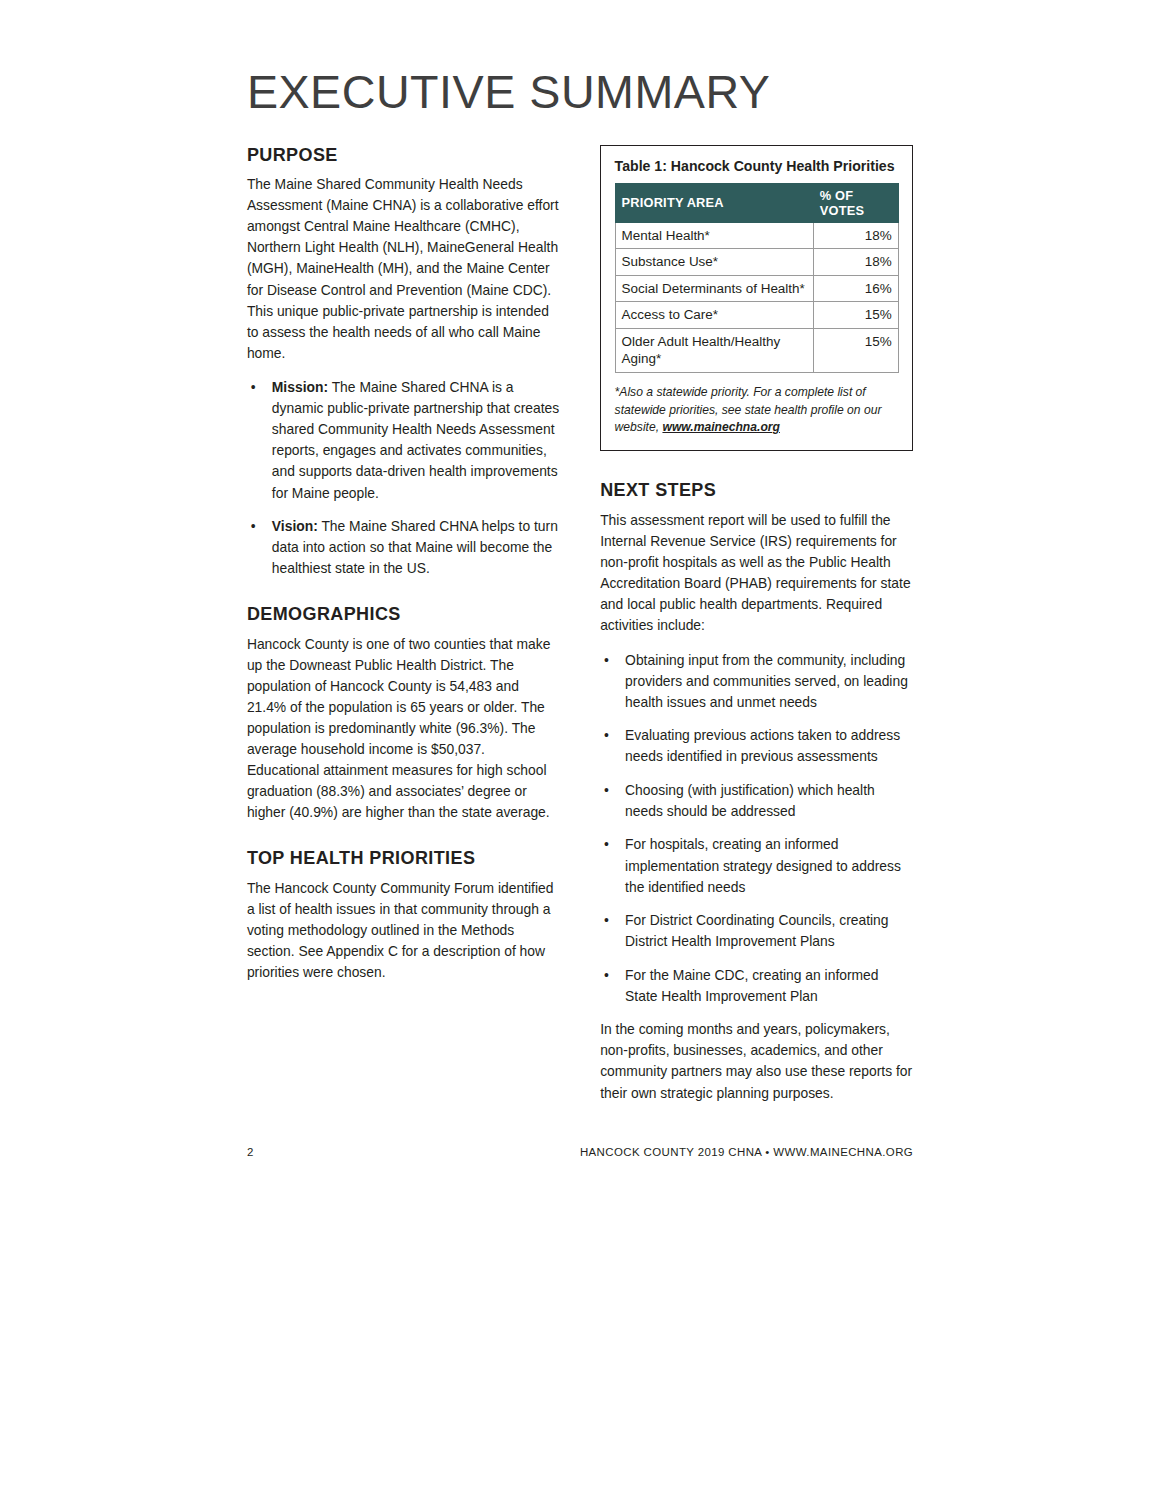EXECUTIVE SUMMARY
PURPOSE
The Maine Shared Community Health Needs Assessment (Maine CHNA) is a collaborative effort amongst Central Maine Healthcare (CMHC), Northern Light Health (NLH), MaineGeneral Health (MGH), MaineHealth (MH), and the Maine Center for Disease Control and Prevention (Maine CDC). This unique public-private partnership is intended to assess the health needs of all who call Maine home.
Mission: The Maine Shared CHNA is a dynamic public-private partnership that creates shared Community Health Needs Assessment reports, engages and activates communities, and supports data-driven health improvements for Maine people.
Vision: The Maine Shared CHNA helps to turn data into action so that Maine will become the healthiest state in the US.
DEMOGRAPHICS
Hancock County is one of two counties that make up the Downeast Public Health District. The population of Hancock County is 54,483 and 21.4% of the population is 65 years or older. The population is predominantly white (96.3%). The average household income is $50,037. Educational attainment measures for high school graduation (88.3%) and associates’ degree or higher (40.9%) are higher than the state average.
TOP HEALTH PRIORITIES
The Hancock County Community Forum identified a list of health issues in that community through a voting methodology outlined in the Methods section. See Appendix C for a description of how priorities were chosen.
Table 1: Hancock County Health Priorities
| PRIORITY AREA | % OF VOTES |
| --- | --- |
| Mental Health* | 18% |
| Substance Use* | 18% |
| Social Determinants of Health* | 16% |
| Access to Care* | 15% |
| Older Adult Health/Healthy Aging* | 15% |
*Also a statewide priority. For a complete list of statewide priorities, see state health profile on our website, www.mainechna.org
NEXT STEPS
This assessment report will be used to fulfill the Internal Revenue Service (IRS) requirements for non-profit hospitals as well as the Public Health Accreditation Board (PHAB) requirements for state and local public health departments. Required activities include:
Obtaining input from the community, including providers and communities served, on leading health issues and unmet needs
Evaluating previous actions taken to address needs identified in previous assessments
Choosing (with justification) which health needs should be addressed
For hospitals, creating an informed implementation strategy designed to address the identified needs
For District Coordinating Councils, creating District Health Improvement Plans
For the Maine CDC, creating an informed State Health Improvement Plan
In the coming months and years, policymakers, non-profits, businesses, academics, and other community partners may also use these reports for their own strategic planning purposes.
2
HANCOCK COUNTY 2019 CHNA • WWW.MAINECHNA.ORG